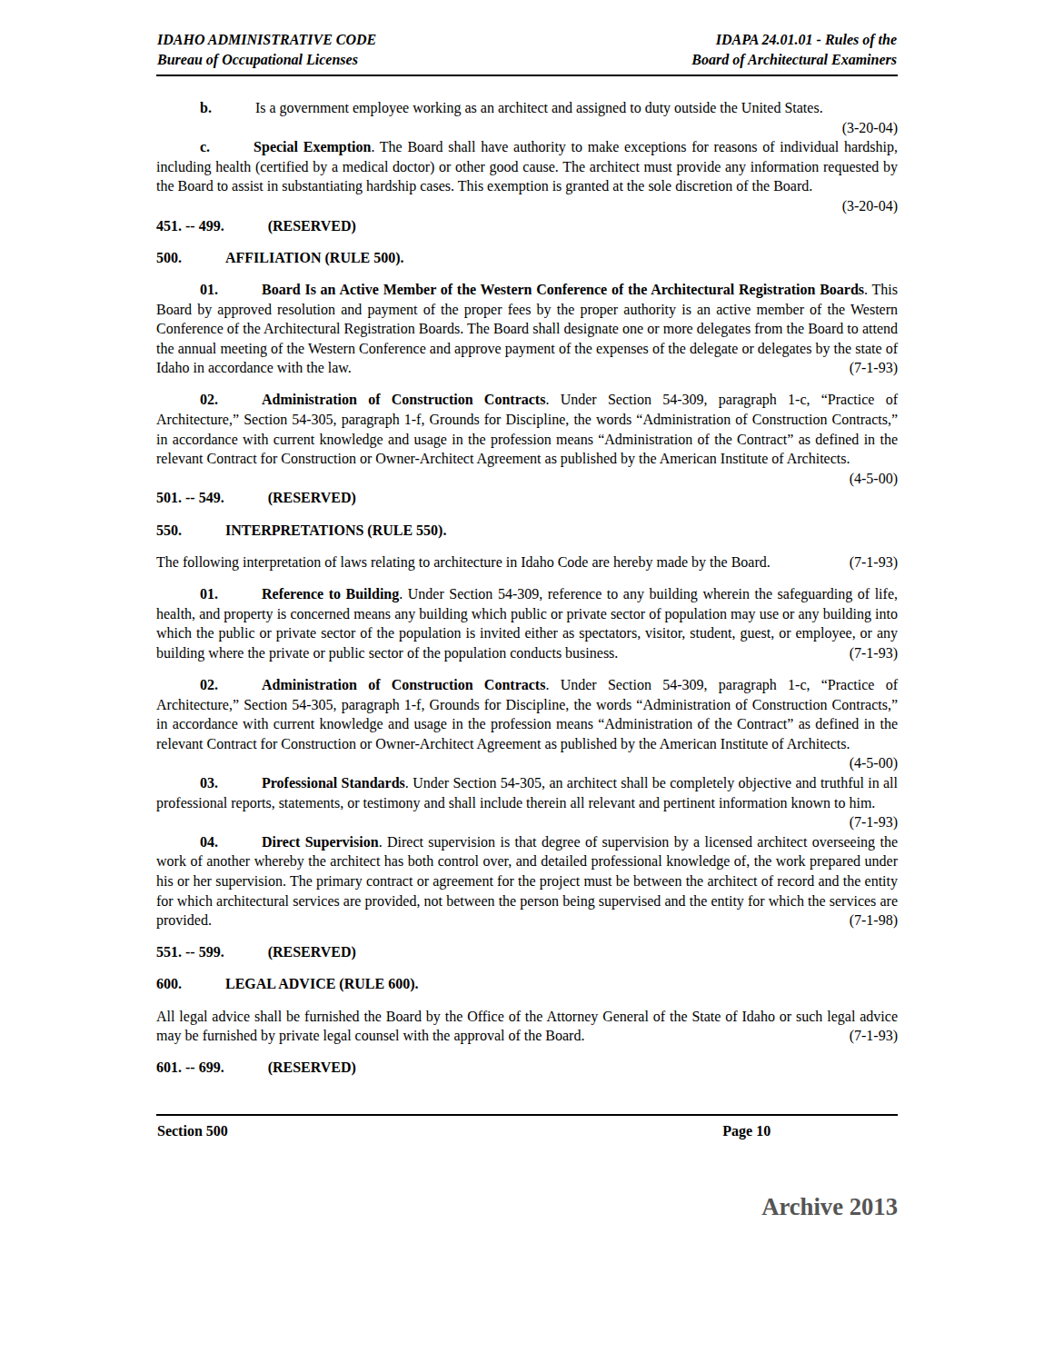| IDAHO ADMINISTRATIVE CODE Bureau of Occupational Licenses | IDAPA 24.01.01 - Rules of the Board of Architectural Examiners |
b. Is a government employee working as an architect and assigned to duty outside the United States.(3-20-04)
c. Special Exemption. The Board shall have authority to make exceptions for reasons of individual hardship, including health (certified by a medical doctor) or other good cause. The architect must provide any information requested by the Board to assist in substantiating hardship cases. This exemption is granted at the sole discretion of the Board.(3-20-04)
451. -- 499. (RESERVED)
500. AFFILIATION (RULE 500).
01. Board Is an Active Member of the Western Conference of the Architectural Registration Boards. This Board by approved resolution and payment of the proper fees by the proper authority is an active member of the Western Conference of the Architectural Registration Boards. The Board shall designate one or more delegates from the Board to attend the annual meeting of the Western Conference and approve payment of the expenses of the delegate or delegates by the state of Idaho in accordance with the law.(7-1-93)
02. Administration of Construction Contracts. Under Section 54-309, paragraph 1-c, “Practice of Architecture,” Section 54-305, paragraph 1-f, Grounds for Discipline, the words “Administration of Construction Contracts,” in accordance with current knowledge and usage in the profession means “Administration of the Contract” as defined in the relevant Contract for Construction or Owner-Architect Agreement as published by the American Institute of Architects.(4-5-00)
501. -- 549. (RESERVED)
550. INTERPRETATIONS (RULE 550).
The following interpretation of laws relating to architecture in Idaho Code are hereby made by the Board.(7-1-93)
01. Reference to Building. Under Section 54-309, reference to any building wherein the safeguarding of life, health, and property is concerned means any building which public or private sector of population may use or any building into which the public or private sector of the population is invited either as spectators, visitor, student, guest, or employee, or any building where the private or public sector of the population conducts business.(7-1-93)
02. Administration of Construction Contracts. Under Section 54-309, paragraph 1-c, “Practice of Architecture,” Section 54-305, paragraph 1-f, Grounds for Discipline, the words “Administration of Construction Contracts,” in accordance with current knowledge and usage in the profession means “Administration of the Contract” as defined in the relevant Contract for Construction or Owner-Architect Agreement as published by the American Institute of Architects.(4-5-00)
03. Professional Standards. Under Section 54-305, an architect shall be completely objective and truthful in all professional reports, statements, or testimony and shall include therein all relevant and pertinent information known to him.(7-1-93)
04. Direct Supervision. Direct supervision is that degree of supervision by a licensed architect overseeing the work of another whereby the architect has both control over, and detailed professional knowledge of, the work prepared under his or her supervision. The primary contract or agreement for the project must be between the architect of record and the entity for which architectural services are provided, not between the person being supervised and the entity for which the services are provided.(7-1-98)
551. -- 599. (RESERVED)
600. LEGAL ADVICE (RULE 600).
All legal advice shall be furnished the Board by the Office of the Attorney General of the State of Idaho or such legal advice may be furnished by private legal counsel with the approval of the Board.(7-1-93)
601. -- 699. (RESERVED)
| Section 500 | Page 10 |
Archive 2013